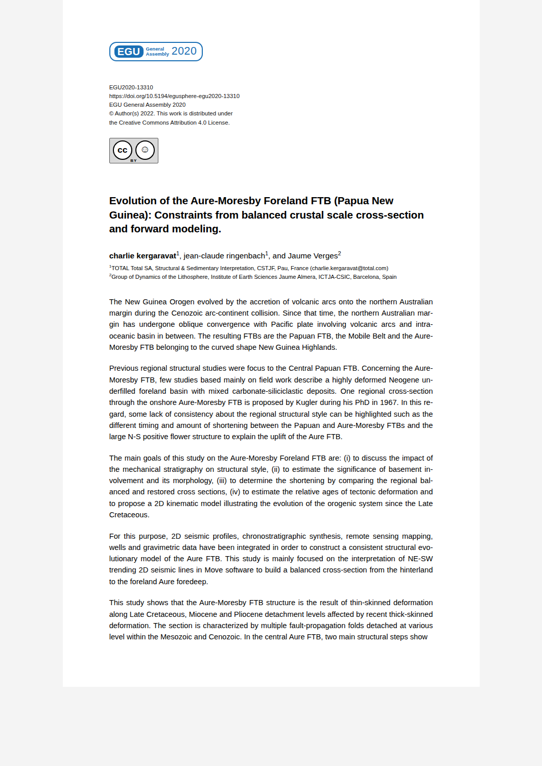EGU General
Assembly 2020
EGU2020-13310
https://doi.org/10.5194/egusphere-egu2020-13310
EGU General Assembly 2020
© Author(s) 2022. This work is distributed under
the Creative Commons Attribution 4.0 License.
cc☺ BY
Evolution of the Aure-Moresby Foreland FTB (Papua New Guinea): Constraints from balanced crustal scale cross-section and forward modeling.
charlie kergaravat1, jean-claude ringenbach1, and Jaume Verges2
1TOTAL Total SA, Structural & Sedimentary Interpretation, CSTJF, Pau, France (charlie.kergaravat@total.com)
2Group of Dynamics of the Lithosphere, Institute of Earth Sciences Jaume Almera, ICTJA-CSIC, Barcelona, Spain
The New Guinea Orogen evolved by the accretion of volcanic arcs onto the northern Australian margin during the Cenozoic arc-continent collision. Since that time, the northern Australian margin has undergone oblique convergence with Pacific plate involving volcanic arcs and intra-oceanic basin in between. The resulting FTBs are the Papuan FTB, the Mobile Belt and the Aure-Moresby FTB belonging to the curved shape New Guinea Highlands.
Previous regional structural studies were focus to the Central Papuan FTB. Concerning the Aure-Moresby FTB, few studies based mainly on field work describe a highly deformed Neogene underfilled foreland basin with mixed carbonate-siliciclastic deposits. One regional cross-section through the onshore Aure-Moresby FTB is proposed by Kugler during his PhD in 1967. In this regard, some lack of consistency about the regional structural style can be highlighted such as the different timing and amount of shortening between the Papuan and Aure-Moresby FTBs and the large N-S positive flower structure to explain the uplift of the Aure FTB.
The main goals of this study on the Aure-Moresby Foreland FTB are: (i) to discuss the impact of the mechanical stratigraphy on structural style, (ii) to estimate the significance of basement involvement and its morphology, (iii) to determine the shortening by comparing the regional balanced and restored cross sections, (iv) to estimate the relative ages of tectonic deformation and to propose a 2D kinematic model illustrating the evolution of the orogenic system since the Late Cretaceous.
For this purpose, 2D seismic profiles, chronostratigraphic synthesis, remote sensing mapping, wells and gravimetric data have been integrated in order to construct a consistent structural evolutionary model of the Aure FTB. This study is mainly focused on the interpretation of NE-SW trending 2D seismic lines in Move software to build a balanced cross-section from the hinterland to the foreland Aure foredeep.
This study shows that the Aure-Moresby FTB structure is the result of thin-skinned deformation along Late Cretaceous, Miocene and Pliocene detachment levels affected by recent thick-skinned deformation. The section is characterized by multiple fault-propagation folds detached at various level within the Mesozoic and Cenozoic. In the central Aure FTB, two main structural steps show